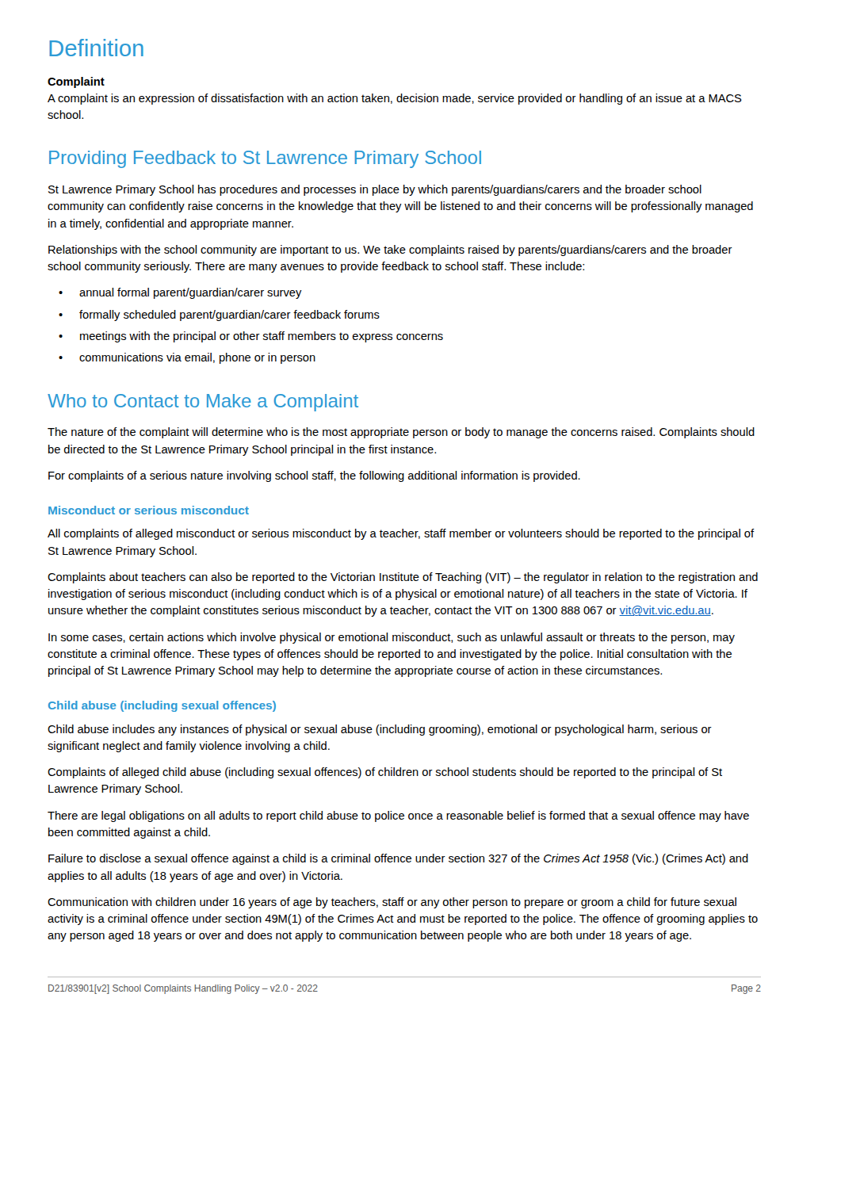Definition
Complaint
A complaint is an expression of dissatisfaction with an action taken, decision made, service provided or handling of an issue at a MACS school.
Providing Feedback to St Lawrence Primary School
St Lawrence Primary School has procedures and processes in place by which parents/guardians/carers and the broader school community can confidently raise concerns in the knowledge that they will be listened to and their concerns will be professionally managed in a timely, confidential and appropriate manner.
Relationships with the school community are important to us. We take complaints raised by parents/guardians/carers and the broader school community seriously. There are many avenues to provide feedback to school staff. These include:
annual formal parent/guardian/carer survey
formally scheduled parent/guardian/carer feedback forums
meetings with the principal or other staff members to express concerns
communications via email, phone or in person
Who to Contact to Make a Complaint
The nature of the complaint will determine who is the most appropriate person or body to manage the concerns raised. Complaints should be directed to the St Lawrence Primary School principal in the first instance.
For complaints of a serious nature involving school staff, the following additional information is provided.
Misconduct or serious misconduct
All complaints of alleged misconduct or serious misconduct by a teacher, staff member or volunteers should be reported to the principal of St Lawrence Primary School.
Complaints about teachers can also be reported to the Victorian Institute of Teaching (VIT) – the regulator in relation to the registration and investigation of serious misconduct (including conduct which is of a physical or emotional nature) of all teachers in the state of Victoria. If unsure whether the complaint constitutes serious misconduct by a teacher, contact the VIT on 1300 888 067 or vit@vit.vic.edu.au.
In some cases, certain actions which involve physical or emotional misconduct, such as unlawful assault or threats to the person, may constitute a criminal offence. These types of offences should be reported to and investigated by the police. Initial consultation with the principal of St Lawrence Primary School may help to determine the appropriate course of action in these circumstances.
Child abuse (including sexual offences)
Child abuse includes any instances of physical or sexual abuse (including grooming), emotional or psychological harm, serious or significant neglect and family violence involving a child.
Complaints of alleged child abuse (including sexual offences) of children or school students should be reported to the principal of St Lawrence Primary School.
There are legal obligations on all adults to report child abuse to police once a reasonable belief is formed that a sexual offence may have been committed against a child.
Failure to disclose a sexual offence against a child is a criminal offence under section 327 of the Crimes Act 1958 (Vic.) (Crimes Act) and applies to all adults (18 years of age and over) in Victoria.
Communication with children under 16 years of age by teachers, staff or any other person to prepare or groom a child for future sexual activity is a criminal offence under section 49M(1) of the Crimes Act and must be reported to the police. The offence of grooming applies to any person aged 18 years or over and does not apply to communication between people who are both under 18 years of age.
D21/83901[v2] School Complaints Handling Policy – v2.0 - 2022 Page 2